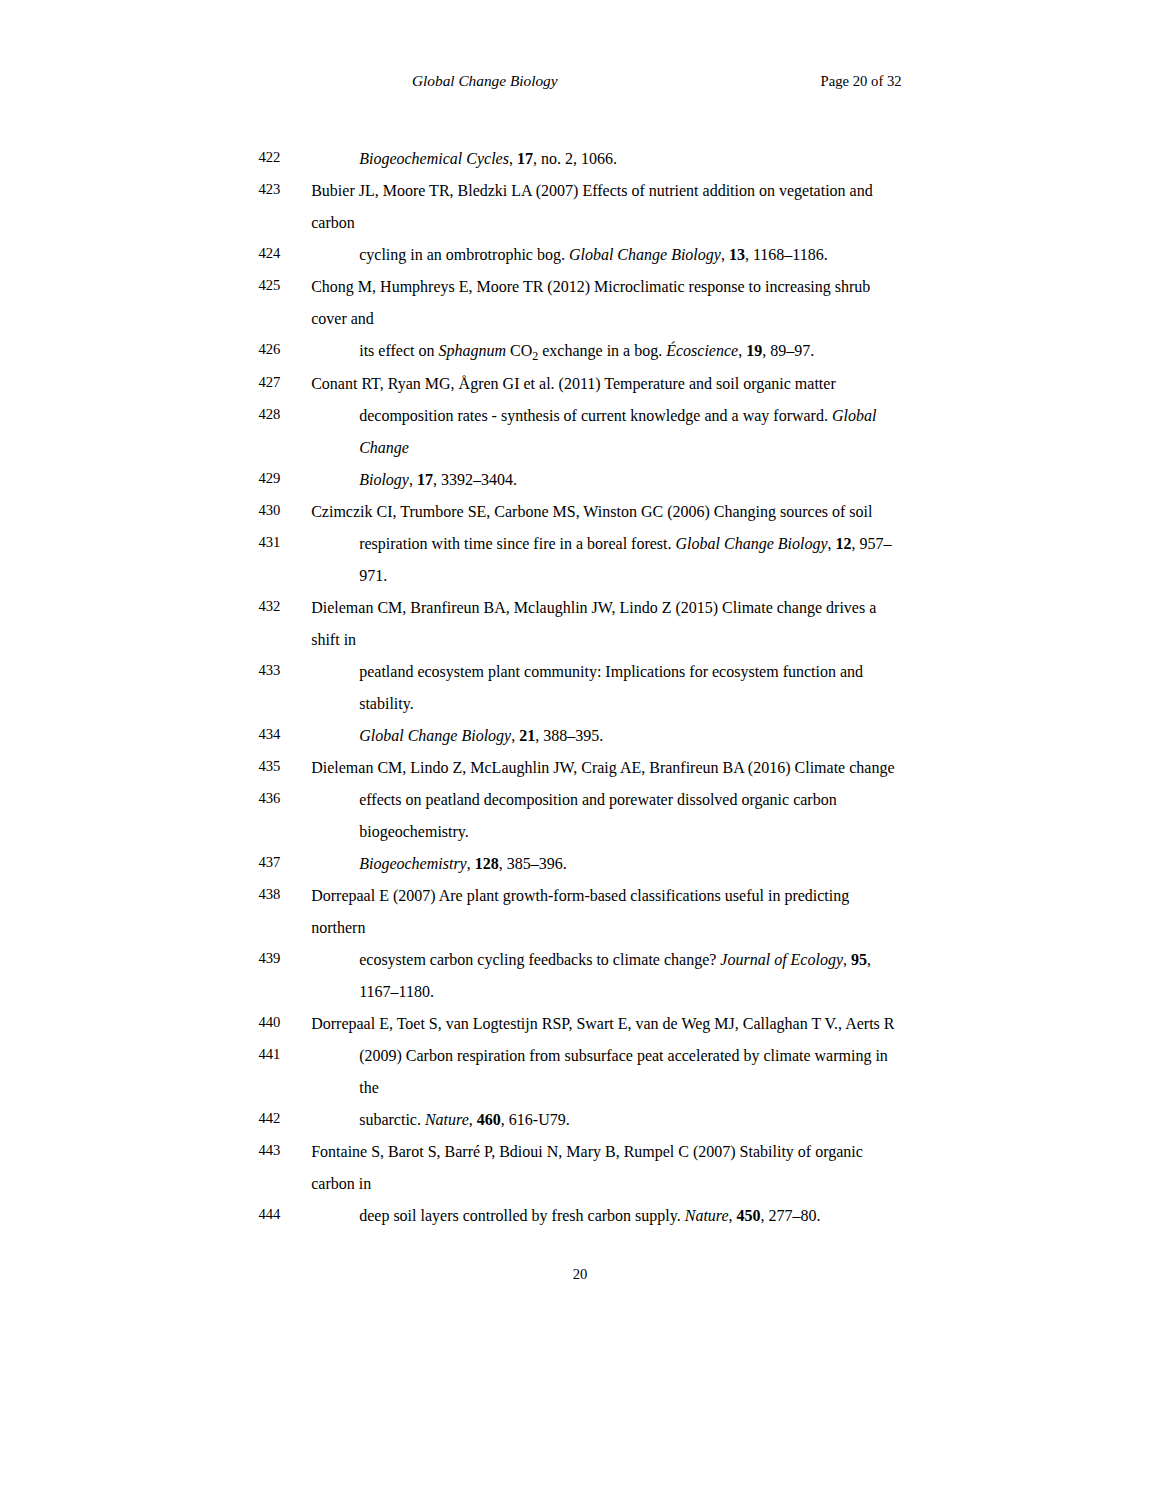Global Change Biology
Page 20 of 32
422
Biogeochemical Cycles, 17, no. 2, 1066.
423
Bubier JL, Moore TR, Bledzki LA (2007) Effects of nutrient addition on vegetation and carbon
424
cycling in an ombrotrophic bog. Global Change Biology, 13, 1168–1186.
425
Chong M, Humphreys E, Moore TR (2012) Microclimatic response to increasing shrub cover and
426
its effect on Sphagnum CO2 exchange in a bog. Écoscience, 19, 89–97.
427
Conant RT, Ryan MG, Ågren GI et al. (2011) Temperature and soil organic matter
428
decomposition rates - synthesis of current knowledge and a way forward. Global Change
429
Biology, 17, 3392–3404.
430
Czimczik CI, Trumbore SE, Carbone MS, Winston GC (2006) Changing sources of soil
431
respiration with time since fire in a boreal forest. Global Change Biology, 12, 957–971.
432
Dieleman CM, Branfireun BA, Mclaughlin JW, Lindo Z (2015) Climate change drives a shift in
433
peatland ecosystem plant community: Implications for ecosystem function and stability.
434
Global Change Biology, 21, 388–395.
435
Dieleman CM, Lindo Z, McLaughlin JW, Craig AE, Branfireun BA (2016) Climate change
436
effects on peatland decomposition and porewater dissolved organic carbon biogeochemistry.
437
Biogeochemistry, 128, 385–396.
438
Dorrepaal E (2007) Are plant growth-form-based classifications useful in predicting northern
439
ecosystem carbon cycling feedbacks to climate change? Journal of Ecology, 95, 1167–1180.
440
Dorrepaal E, Toet S, van Logtestijn RSP, Swart E, van de Weg MJ, Callaghan T V., Aerts R
441
(2009) Carbon respiration from subsurface peat accelerated by climate warming in the
442
subarctic. Nature, 460, 616-U79.
443
Fontaine S, Barot S, Barré P, Bdioui N, Mary B, Rumpel C (2007) Stability of organic carbon in
444
deep soil layers controlled by fresh carbon supply. Nature, 450, 277–80.
20